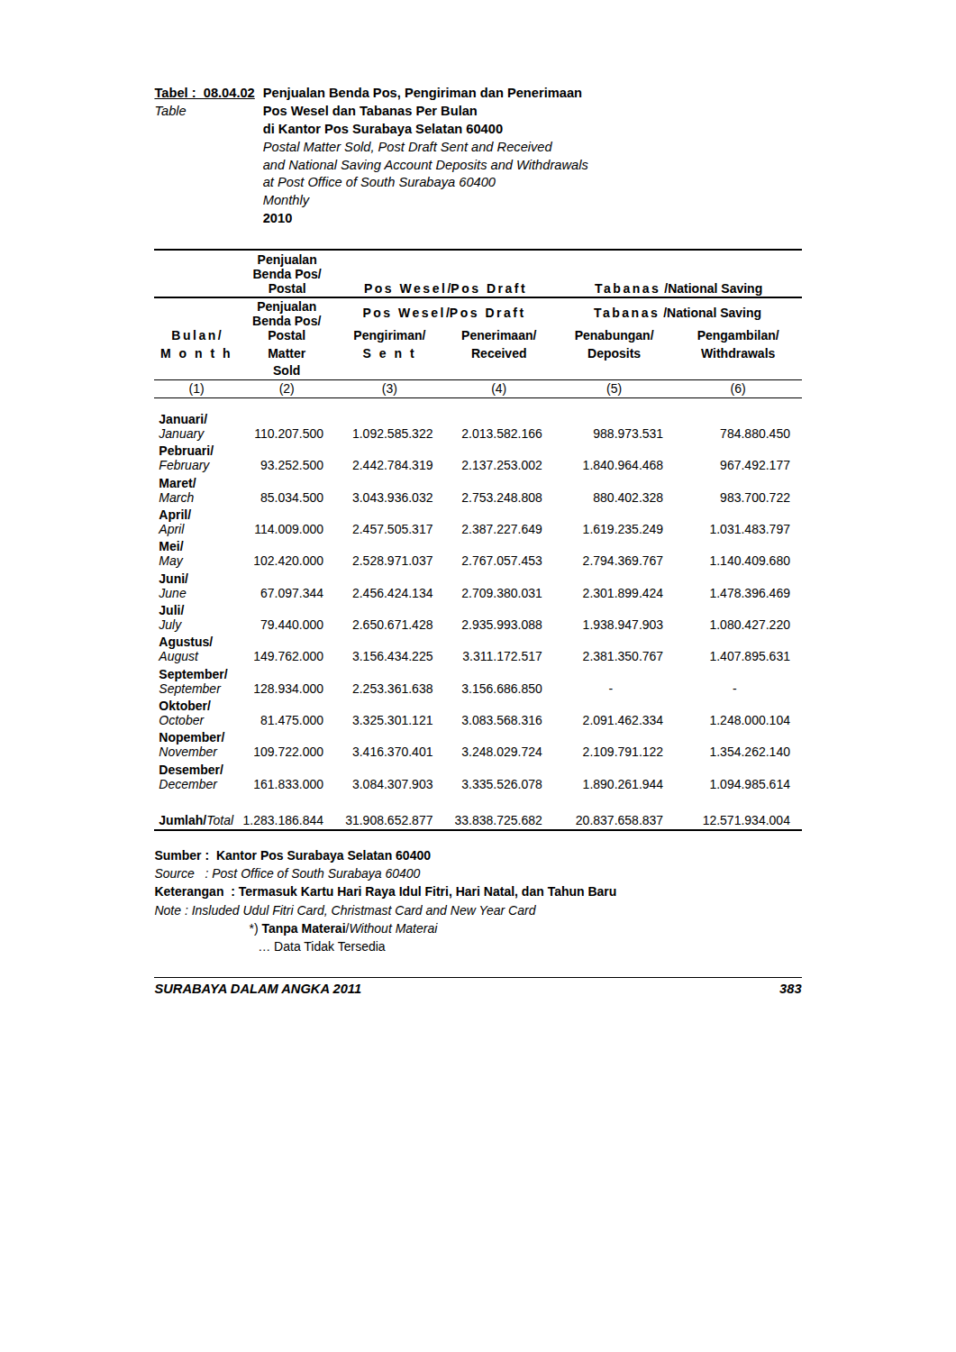Tabel : 08.04.02
Table
Penjualan Benda Pos, Pengiriman dan Penerimaan
Pos Wesel dan Tabanas Per Bulan
di Kantor Pos Surabaya Selatan 60400
Postal Matter Sold, Post Draft Sent and Received
and National Saving Account Deposits and Withdrawals
at Post Office of South Surabaya 60400
Monthly
2010
| | Penjualan Benda Pos/ Postal | Pos Wesel / Pos Draft | Tabanas / National Saving |
| --- | --- | --- | --- |
| Bulan / | Penjualan Benda Pos/ Postal | Pos Wesel / Pos Draft | Tabanas / National Saving |
| --- | --- | --- | --- |
| Pengiriman/ | Penerimaan/ | Penabungan/ | Pengambilan/ |
| M o n t h | Matter | S e n t | Received | Deposits | Withdrawals |
| | Sold | | | | |
| (1) | (2) | (3) | (4) | (5) | (6) |
| Januari/ January | 110.207.500 | 1.092.585.322 | 2.013.582.166 | 988.973.531 | 784.880.450 |
| Pebruari/ February | 93.252.500 | 2.442.784.319 | 2.137.253.002 | 1.840.964.468 | 967.492.177 |
| Maret/ March | 85.034.500 | 3.043.936.032 | 2.753.248.808 | 880.402.328 | 983.700.722 |
| April/ April | 114.009.000 | 2.457.505.317 | 2.387.227.649 | 1.619.235.249 | 1.031.483.797 |
| Mei/ May | 102.420.000 | 2.528.971.037 | 2.767.057.453 | 2.794.369.767 | 1.140.409.680 |
| Juni/ June | 67.097.344 | 2.456.424.134 | 2.709.380.031 | 2.301.899.424 | 1.478.396.469 |
| Juli/ July | 79.440.000 | 2.650.671.428 | 2.935.993.088 | 1.938.947.903 | 1.080.427.220 |
| Agustus/ August | 149.762.000 | 3.156.434.225 | 3.311.172.517 | 2.381.350.767 | 1.407.895.631 |
| September/ September | 128.934.000 | 2.253.361.638 | 3.156.686.850 | - | - |
| Oktober/ October | 81.475.000 | 3.325.301.121 | 3.083.568.316 | 2.091.462.334 | 1.248.000.104 |
| Nopember/ November | 109.722.000 | 3.416.370.401 | 3.248.029.724 | 2.109.791.122 | 1.354.262.140 |
| Desember/ December | 161.833.000 | 3.084.307.903 | 3.335.526.078 | 1.890.261.944 | 1.094.985.614 |
| Jumlah / Total | 1.283.186.844 | 31.908.652.877 | 33.838.725.682 | 20.837.658.837 | 12.571.934.004 |
Sumber : Kantor Pos Surabaya Selatan 60400
Source : Post Office of South Surabaya 60400
Keterangan : Termasuk Kartu Hari Raya Idul Fitri, Hari Natal, dan Tahun Baru
Note : Insluded Udul Fitri Card, Christmast Card and New Year Card
*) Tanpa Materai/Without Materai
… Data Tidak Tersedia
SURABAYA DALAM ANGKA 2011 383